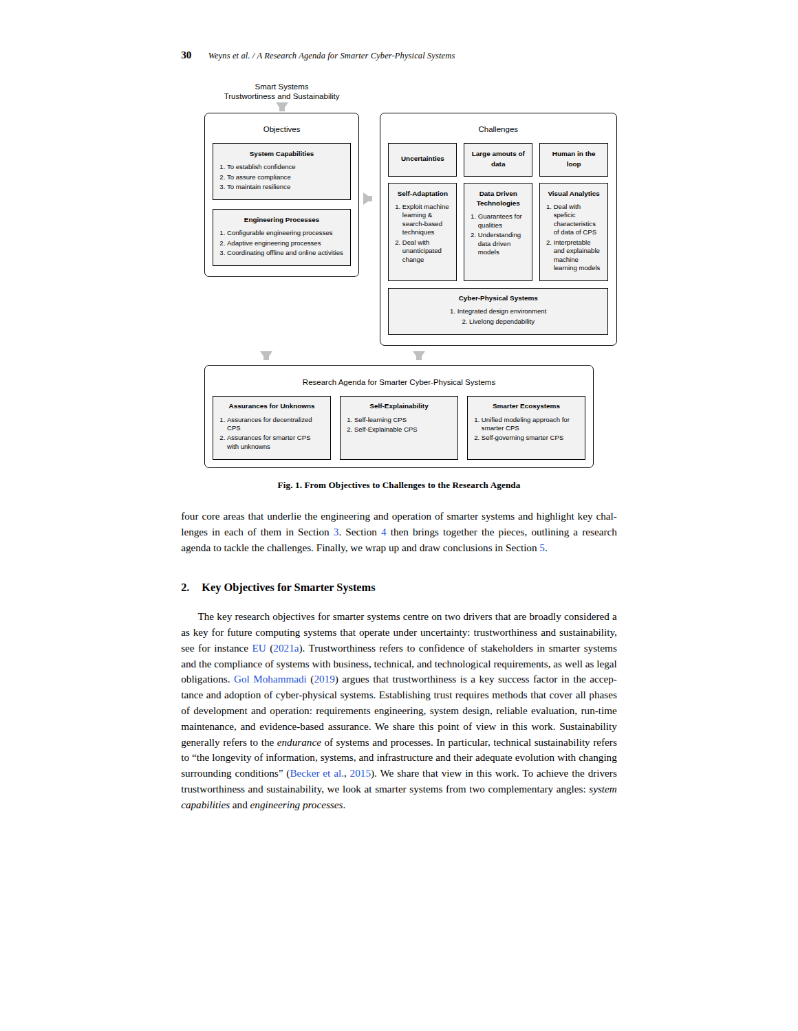30 Weyns et al. / A Research Agenda for Smarter Cyber-Physical Systems
Smart Systems
Trustwortiness and Sustainability
Objectives
System Capabilities
To establish confidence
To assure compliance
To maintain resilience
Engineering Processes
Configurable engineering processes
Adaptive engineering processes
Coordinating offline and online activities
Challenges
Uncertainties
Large amouts of data
Human in the loop
Self-Adaptation
Exploit machine learning & search-based techniques
Deal with unanticipated change
Data Driven Technologies
Guarantees for qualities
Understanding data driven models
Visual Analytics
Deal with speficic characteristics of data of CPS
Interpretable and explainable machine learning models
Cyber-Physical Systems
Integrated design environment
Livelong dependability
Research Agenda for Smarter Cyber-Physical Systems
Assurances for Unknowns
Assurances for decentralized CPS
Assurances for smarter CPS with unknowns
Self-Explainability
Self-learning CPS
Self-Explainable CPS
Smarter Ecosystems
Unified modeling approach for smarter CPS
Self-governing smarter CPS
Fig. 1. From Objectives to Challenges to the Research Agenda
four core areas that underlie the engineering and operation of smarter systems and highlight key challenges in each of them in Section 3. Section 4 then brings together the pieces, outlining a research agenda to tackle the challenges. Finally, we wrap up and draw conclusions in Section 5.
2. Key Objectives for Smarter Systems
The key research objectives for smarter systems centre on two drivers that are broadly considered a as key for future computing systems that operate under uncertainty: trustworthiness and sustainability, see for instance EU (2021a). Trustworthiness refers to confidence of stakeholders in smarter systems and the compliance of systems with business, technical, and technological requirements, as well as legal obligations. Gol Mohammadi (2019) argues that trustworthiness is a key success factor in the acceptance and adoption of cyber-physical systems. Establishing trust requires methods that cover all phases of development and operation: requirements engineering, system design, reliable evaluation, run-time maintenance, and evidence-based assurance. We share this point of view in this work. Sustainability generally refers to the endurance of systems and processes. In particular, technical sustainability refers to “the longevity of information, systems, and infrastructure and their adequate evolution with changing surrounding conditions” (Becker et al., 2015). We share that view in this work. To achieve the drivers trustworthiness and sustainability, we look at smarter systems from two complementary angles: system capabilities and engineering processes.